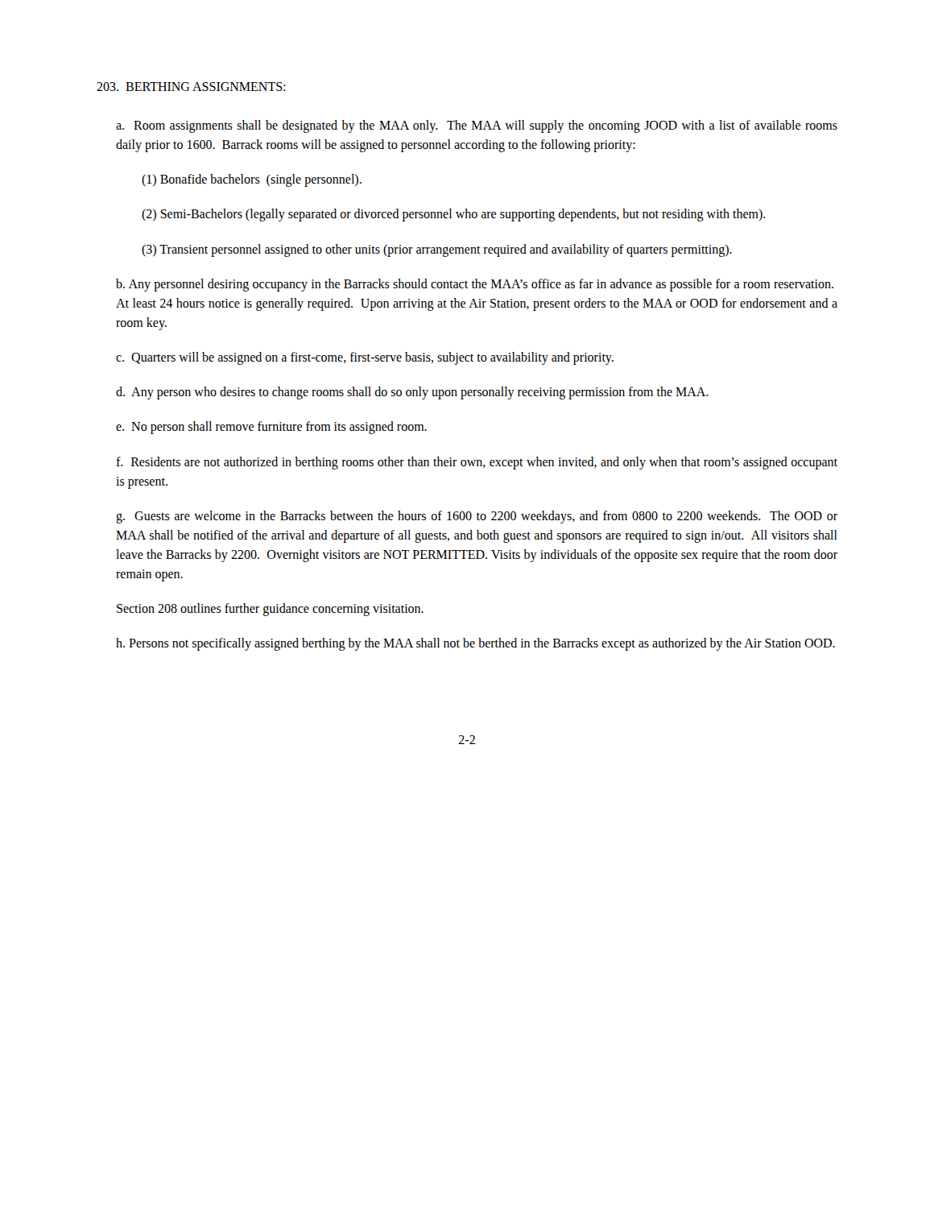203. BERTHING ASSIGNMENTS:
a. Room assignments shall be designated by the MAA only. The MAA will supply the oncoming JOOD with a list of available rooms daily prior to 1600. Barrack rooms will be assigned to personnel according to the following priority:
(1) Bonafide bachelors (single personnel).
(2) Semi-Bachelors (legally separated or divorced personnel who are supporting dependents, but not residing with them).
(3) Transient personnel assigned to other units (prior arrangement required and availability of quarters permitting).
b. Any personnel desiring occupancy in the Barracks should contact the MAA’s office as far in advance as possible for a room reservation. At least 24 hours notice is generally required. Upon arriving at the Air Station, present orders to the MAA or OOD for endorsement and a room key.
c. Quarters will be assigned on a first-come, first-serve basis, subject to availability and priority.
d. Any person who desires to change rooms shall do so only upon personally receiving permission from the MAA.
e. No person shall remove furniture from its assigned room.
f. Residents are not authorized in berthing rooms other than their own, except when invited, and only when that room’s assigned occupant is present.
g. Guests are welcome in the Barracks between the hours of 1600 to 2200 weekdays, and from 0800 to 2200 weekends. The OOD or MAA shall be notified of the arrival and departure of all guests, and both guest and sponsors are required to sign in/out. All visitors shall leave the Barracks by 2200. Overnight visitors are NOT PERMITTED. Visits by individuals of the opposite sex require that the room door remain open.
Section 208 outlines further guidance concerning visitation.
h. Persons not specifically assigned berthing by the MAA shall not be berthed in the Barracks except as authorized by the Air Station OOD.
2-2